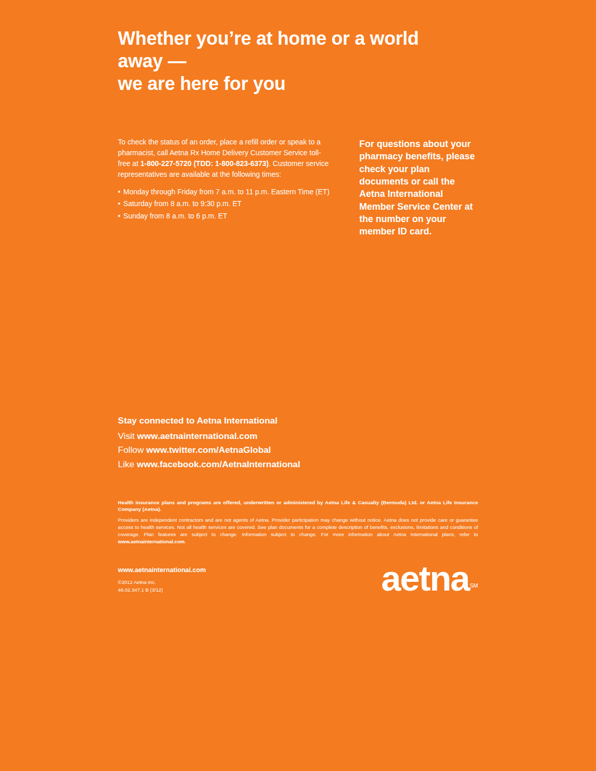Whether you’re at home or a world away —
we are here for you
To check the status of an order, place a refill order or speak to a pharmacist, call Aetna Rx Home Delivery Customer Service toll-free at 1-800-227-5720 (TDD: 1-800-823-6373). Customer service representatives are available at the following times:
Monday through Friday from 7 a.m. to 11 p.m. Eastern Time (ET)
Saturday from 8 a.m. to 9:30 p.m. ET
Sunday from 8 a.m. to 6 p.m. ET
For questions about your pharmacy benefits, please check your plan documents or call the Aetna International Member Service Center at the number on your member ID card.
Stay connected to Aetna International
Visit www.aetnainternational.com
Follow www.twitter.com/AetnaGlobal
Like www.facebook.com/AetnaInternational
Health insurance plans and programs are offered, underwritten or administered by Aetna Life & Casualty (Bermuda) Ltd. or Aetna Life Insurance Company (Aetna).
Providers are independent contractors and are not agents of Aetna. Provider participation may change without notice. Aetna does not provide care or guarantee access to health services. Not all health services are covered. See plan documents for a complete description of benefits, exclusions, limitations and conditions of coverage. Plan features are subject to change. Information subject to change. For more information about Aetna International plans, refer to www.aetnainternational.com.
www.aetnainternational.com ©2012 Aetna Inc.
46.02.347.1 B (3/12)
aetnaSM